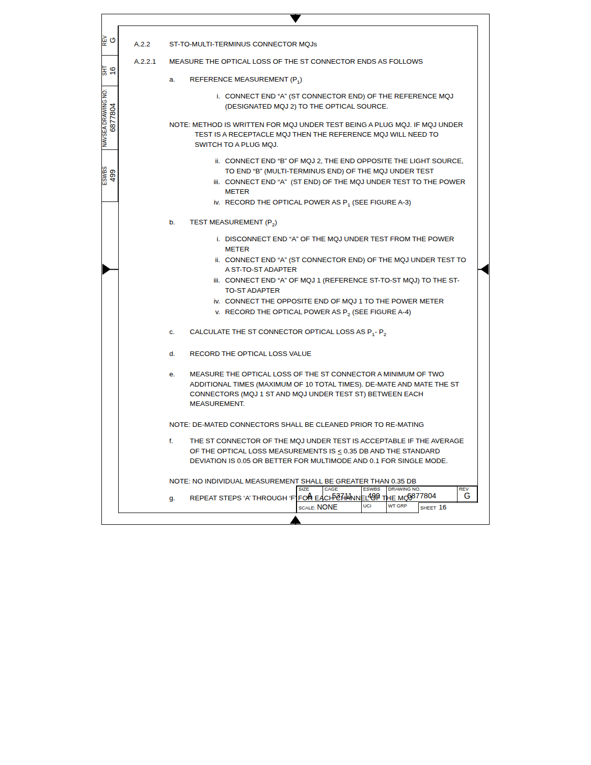REV
G
SHT
16
NAVSEA DRAWING NO.
6877804
ESWBS
499
A.2.2
ST-TO-MULTI-TERMINUS CONNECTOR MQJs
A.2.2.1
MEASURE THE OPTICAL LOSS OF THE ST CONNECTOR ENDS AS FOLLOWS
a.
REFERENCE MEASUREMENT (P1)
i.
CONNECT END “A” (ST CONNECTOR END) OF THE REFERENCE MQJ (DESIGNATED MQJ 2) TO THE OPTICAL SOURCE.
NOTE: METHOD IS WRITTEN FOR MQJ UNDER TEST BEING A PLUG MQJ. IF MQJ UNDER TEST IS A RECEPTACLE MQJ THEN THE REFERENCE MQJ WILL NEED TO SWITCH TO A PLUG MQJ.
ii.
CONNECT END “B” OF MQJ 2, THE END OPPOSITE THE LIGHT SOURCE, TO END “B” (MULTI-TERMINUS END) OF THE MQJ UNDER TEST
iii.
CONNECT END “A” (ST END) OF THE MQJ UNDER TEST TO THE POWER METER
iv.
RECORD THE OPTICAL POWER AS P1 (SEE FIGURE A-3)
b.
TEST MEASUREMENT (P2)
i.
DISCONNECT END “A” OF THE MQJ UNDER TEST FROM THE POWER METER
ii.
CONNECT END “A” (ST CONNECTOR END) OF THE MQJ UNDER TEST TO A ST-TO-ST ADAPTER
iii.
CONNECT END “A” OF MQJ 1 (REFERENCE ST-TO-ST MQJ) TO THE ST-TO-ST ADAPTER
iv.
CONNECT THE OPPOSITE END OF MQJ 1 TO THE POWER METER
v.
RECORD THE OPTICAL POWER AS P2 (SEE FIGURE A-4)
c.
CALCULATE THE ST CONNECTOR OPTICAL LOSS AS P1- P2
d.
RECORD THE OPTICAL LOSS VALUE
e.
MEASURE THE OPTICAL LOSS OF THE ST CONNECTOR A MINIMUM OF TWO ADDITIONAL TIMES (MAXIMUM OF 10 TOTAL TIMES). DE-MATE AND MATE THE ST CONNECTORS (MQJ 1 ST AND MQJ UNDER TEST ST) BETWEEN EACH MEASUREMENT.
NOTE: DE-MATED CONNECTORS SHALL BE CLEANED PRIOR TO RE-MATING
f.
THE ST CONNECTOR OF THE MQJ UNDER TEST IS ACCEPTABLE IF THE AVERAGE OF THE OPTICAL LOSS MEASUREMENTS IS < 0.35 DB AND THE STANDARD DEVIATION IS 0.05 OR BETTER FOR MULTIMODE AND 0.1 FOR SINGLE MODE.
NOTE: NO INDIVIDUAL MEASUREMENT SHALL BE GREATER THAN 0.35 DB
g.
REPEAT STEPS ‘A’ THROUGH ‘F’ FOR EACH CHANNEL OF THE MQJ
| SIZE A | CAGE 53711 | ESWBS 499 | DRAWING NO. 6877804 | REV G |
| SCALE: NONE | UCI | WT GRP | |
SHEET 16